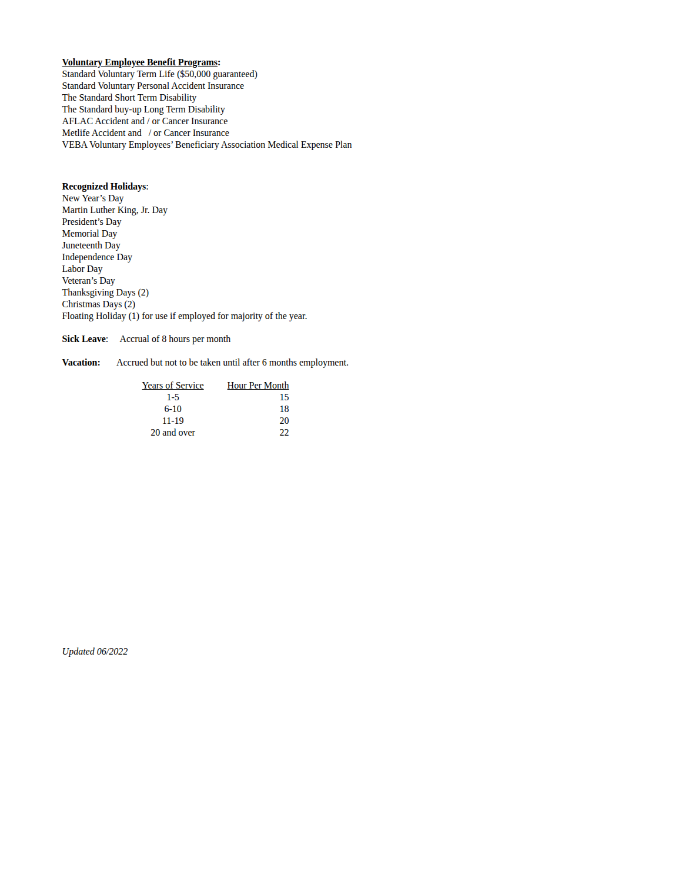Voluntary Employee Benefit Programs
:
Standard Voluntary Term Life ($50,000 guaranteed)
Standard Voluntary Personal Accident Insurance
The Standard Short Term Disability
The Standard buy-up Long Term Disability
AFLAC Accident and / or Cancer Insurance
Metlife Accident and / or Cancer Insurance
VEBA Voluntary Employees’ Beneficiary Association Medical Expense Plan
Recognized Holidays
:
New Year’s Day
Martin Luther King, Jr. Day
President’s Day
Memorial Day
Juneteenth Day
Independence Day
Labor Day
Veteran’s Day
Thanksgiving Days (2)
Christmas Days (2)
Floating Holiday (1) for use if employed for majority of the year.
Sick Leave: Accrual of 8 hours per month
Vacation: Accrued but not to be taken until after 6 months employment.
| Years of Service | Hour Per Month |
| --- | --- |
| 1-5 | 15 |
| 6-10 | 18 |
| 11-19 | 20 |
| 20 and over | 22 |
Updated 06/2022